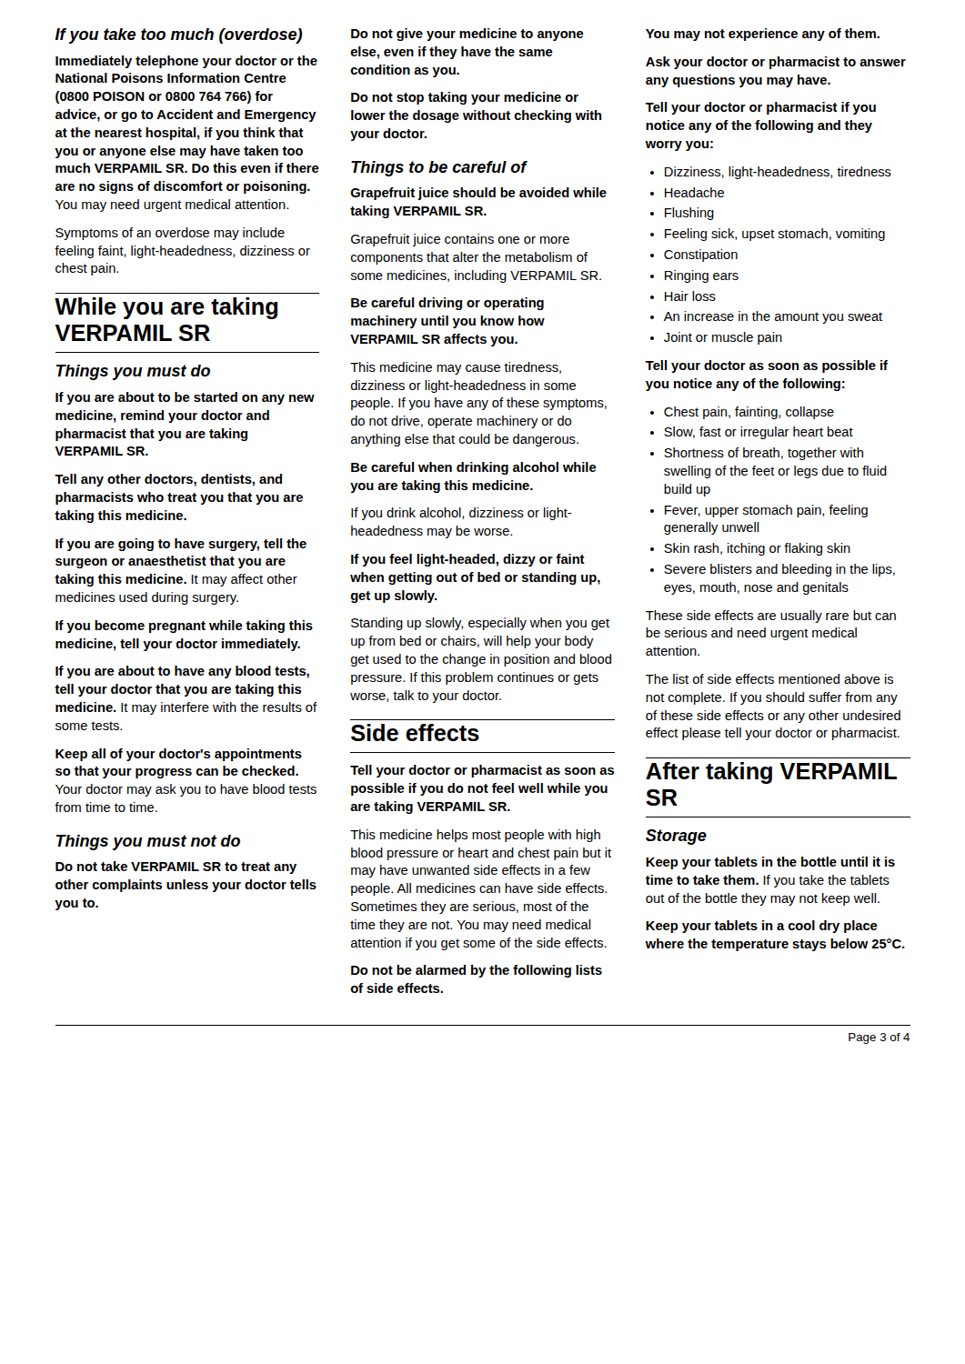If you take too much (overdose)
Immediately telephone your doctor or the National Poisons Information Centre (0800 POISON or 0800 764 766) for advice, or go to Accident and Emergency at the nearest hospital, if you think that you or anyone else may have taken too much VERPAMIL SR. Do this even if there are no signs of discomfort or poisoning. You may need urgent medical attention.
Symptoms of an overdose may include feeling faint, light-headedness, dizziness or chest pain.
While you are taking VERPAMIL SR
Things you must do
If you are about to be started on any new medicine, remind your doctor and pharmacist that you are taking VERPAMIL SR.
Tell any other doctors, dentists, and pharmacists who treat you that you are taking this medicine.
If you are going to have surgery, tell the surgeon or anaesthetist that you are taking this medicine. It may affect other medicines used during surgery.
If you become pregnant while taking this medicine, tell your doctor immediately.
If you are about to have any blood tests, tell your doctor that you are taking this medicine. It may interfere with the results of some tests.
Keep all of your doctor's appointments so that your progress can be checked. Your doctor may ask you to have blood tests from time to time.
Things you must not do
Do not take VERPAMIL SR to treat any other complaints unless your doctor tells you to.
Do not give your medicine to anyone else, even if they have the same condition as you.
Do not stop taking your medicine or lower the dosage without checking with your doctor.
Things to be careful of
Grapefruit juice should be avoided while taking VERPAMIL SR.
Grapefruit juice contains one or more components that alter the metabolism of some medicines, including VERPAMIL SR.
Be careful driving or operating machinery until you know how VERPAMIL SR affects you.
This medicine may cause tiredness, dizziness or light-headedness in some people. If you have any of these symptoms, do not drive, operate machinery or do anything else that could be dangerous.
Be careful when drinking alcohol while you are taking this medicine.
If you drink alcohol, dizziness or light-headedness may be worse.
If you feel light-headed, dizzy or faint when getting out of bed or standing up, get up slowly.
Standing up slowly, especially when you get up from bed or chairs, will help your body get used to the change in position and blood pressure. If this problem continues or gets worse, talk to your doctor.
Side effects
Tell your doctor or pharmacist as soon as possible if you do not feel well while you are taking VERPAMIL SR.
This medicine helps most people with high blood pressure or heart and chest pain but it may have unwanted side effects in a few people. All medicines can have side effects. Sometimes they are serious, most of the time they are not. You may need medical attention if you get some of the side effects.
Do not be alarmed by the following lists of side effects.
You may not experience any of them.
Ask your doctor or pharmacist to answer any questions you may have.
Tell your doctor or pharmacist if you notice any of the following and they worry you:
Dizziness, light-headedness, tiredness
Headache
Flushing
Feeling sick, upset stomach, vomiting
Constipation
Ringing ears
Hair loss
An increase in the amount you sweat
Joint or muscle pain
Tell your doctor as soon as possible if you notice any of the following:
Chest pain, fainting, collapse
Slow, fast or irregular heart beat
Shortness of breath, together with swelling of the feet or legs due to fluid build up
Fever, upper stomach pain, feeling generally unwell
Skin rash, itching or flaking skin
Severe blisters and bleeding in the lips, eyes, mouth, nose and genitals
These side effects are usually rare but can be serious and need urgent medical attention.
The list of side effects mentioned above is not complete. If you should suffer from any of these side effects or any other undesired effect please tell your doctor or pharmacist.
After taking VERPAMIL SR
Storage
Keep your tablets in the bottle until it is time to take them. If you take the tablets out of the bottle they may not keep well.
Keep your tablets in a cool dry place where the temperature stays below 25°C.
Page 3 of 4